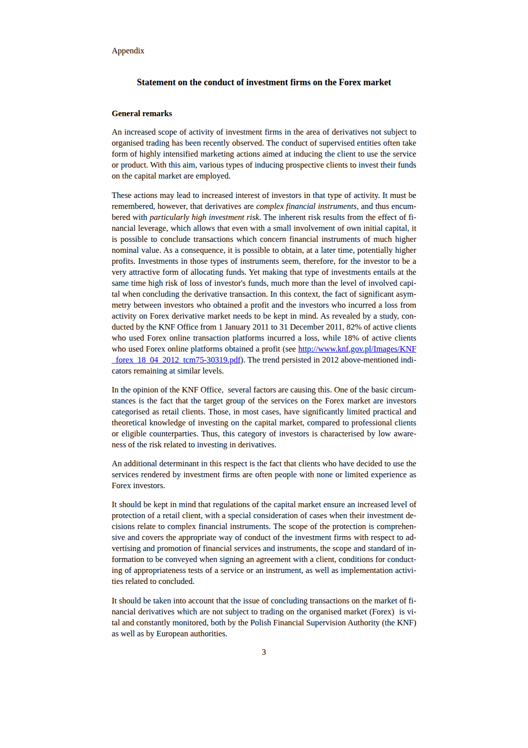Appendix
Statement on the conduct of investment firms on the Forex market
General remarks
An increased scope of activity of investment firms in the area of derivatives not subject to organised trading has been recently observed. The conduct of supervised entities often take form of highly intensified marketing actions aimed at inducing the client to use the service or product. With this aim, various types of inducing prospective clients to invest their funds on the capital market are employed.
These actions may lead to increased interest of investors in that type of activity. It must be remembered, however, that derivatives are complex financial instruments, and thus encumbered with particularly high investment risk. The inherent risk results from the effect of financial leverage, which allows that even with a small involvement of own initial capital, it is possible to conclude transactions which concern financial instruments of much higher nominal value. As a consequence, it is possible to obtain, at a later time, potentially higher profits. Investments in those types of instruments seem, therefore, for the investor to be a very attractive form of allocating funds. Yet making that type of investments entails at the same time high risk of loss of investor's funds, much more than the level of involved capital when concluding the derivative transaction. In this context, the fact of significant asymmetry between investors who obtained a profit and the investors who incurred a loss from activity on Forex derivative market needs to be kept in mind. As revealed by a study, conducted by the KNF Office from 1 January 2011 to 31 December 2011, 82% of active clients who used Forex online transaction platforms incurred a loss, while 18% of active clients who used Forex online platforms obtained a profit (see http://www.knf.gov.pl/Images/KNF_forex_18_04_2012_tcm75-30319.pdf). The trend persisted in 2012 above-mentioned indicators remaining at similar levels.
In the opinion of the KNF Office, several factors are causing this. One of the basic circumstances is the fact that the target group of the services on the Forex market are investors categorised as retail clients. Those, in most cases, have significantly limited practical and theoretical knowledge of investing on the capital market, compared to professional clients or eligible counterparties. Thus, this category of investors is characterised by low awareness of the risk related to investing in derivatives.
An additional determinant in this respect is the fact that clients who have decided to use the services rendered by investment firms are often people with none or limited experience as Forex investors.
It should be kept in mind that regulations of the capital market ensure an increased level of protection of a retail client, with a special consideration of cases when their investment decisions relate to complex financial instruments. The scope of the protection is comprehensive and covers the appropriate way of conduct of the investment firms with respect to advertising and promotion of financial services and instruments, the scope and standard of information to be conveyed when signing an agreement with a client, conditions for conducting of appropriateness tests of a service or an instrument, as well as implementation activities related to concluded.
It should be taken into account that the issue of concluding transactions on the market of financial derivatives which are not subject to trading on the organised market (Forex) is vital and constantly monitored, both by the Polish Financial Supervision Authority (the KNF) as well as by European authorities.
3